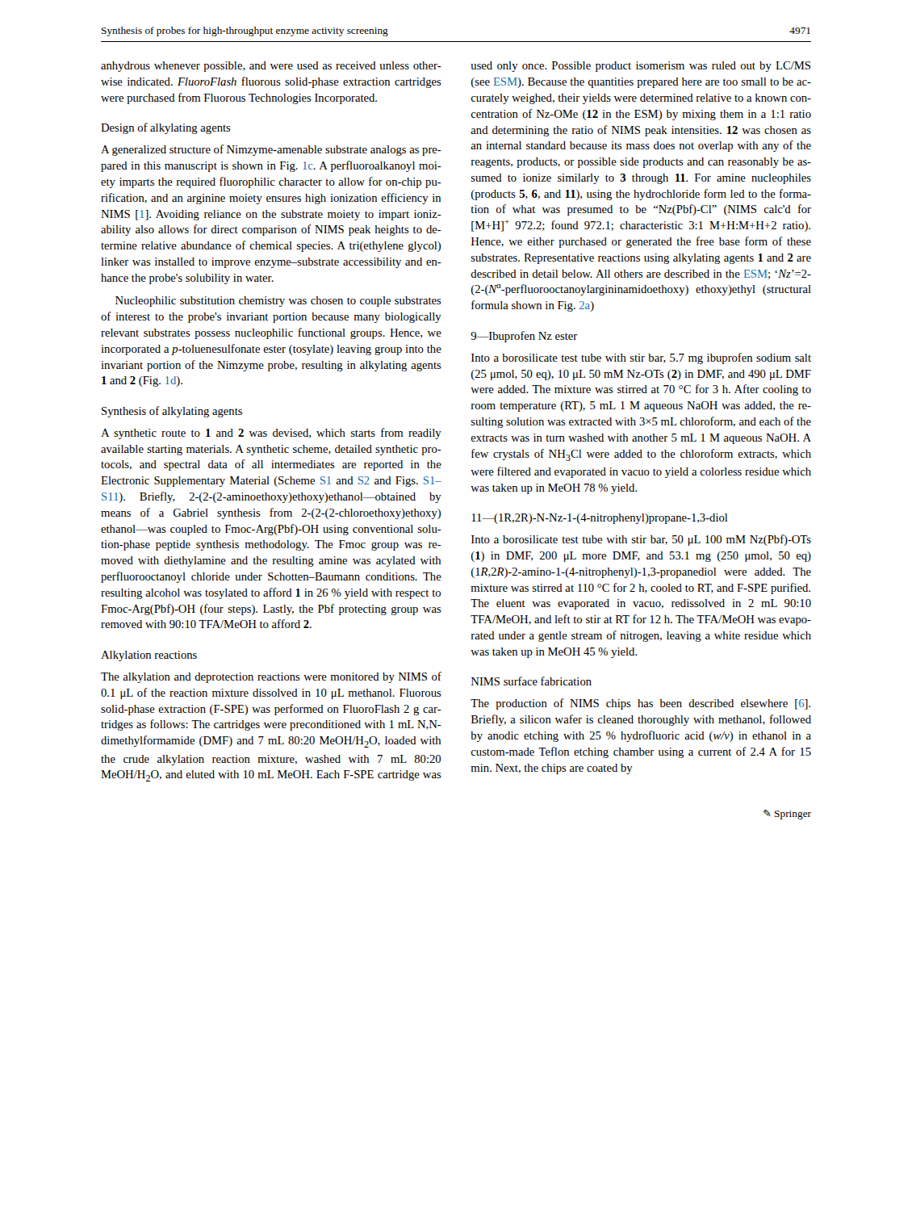Synthesis of probes for high-throughput enzyme activity screening 4971
anhydrous whenever possible, and were used as received unless otherwise indicated. FluoroFlash fluorous solid-phase extraction cartridges were purchased from Fluorous Technologies Incorporated.
Design of alkylating agents
A generalized structure of Nimzyme-amenable substrate analogs as prepared in this manuscript is shown in Fig. 1c. A perfluoroalkanoyl moiety imparts the required fluorophilic character to allow for on-chip purification, and an arginine moiety ensures high ionization efficiency in NIMS [1]. Avoiding reliance on the substrate moiety to impart ionizability also allows for direct comparison of NIMS peak heights to determine relative abundance of chemical species. A tri(ethylene glycol) linker was installed to improve enzyme–substrate accessibility and enhance the probe's solubility in water.
Nucleophilic substitution chemistry was chosen to couple substrates of interest to the probe's invariant portion because many biologically relevant substrates possess nucleophilic functional groups. Hence, we incorporated a p-toluenesulfonate ester (tosylate) leaving group into the invariant portion of the Nimzyme probe, resulting in alkylating agents 1 and 2 (Fig. 1d).
Synthesis of alkylating agents
A synthetic route to 1 and 2 was devised, which starts from readily available starting materials. A synthetic scheme, detailed synthetic protocols, and spectral data of all intermediates are reported in the Electronic Supplementary Material (Scheme S1 and S2 and Figs. S1–S11). Briefly, 2-(2-(2-aminoethoxy)ethoxy)ethanol—obtained by means of a Gabriel synthesis from 2-(2-(2-chloroethoxy)ethoxy) ethanol—was coupled to Fmoc-Arg(Pbf)-OH using conventional solution-phase peptide synthesis methodology. The Fmoc group was removed with diethylamine and the resulting amine was acylated with perfluorooctanoyl chloride under Schotten–Baumann conditions. The resulting alcohol was tosylated to afford 1 in 26 % yield with respect to Fmoc-Arg(Pbf)-OH (four steps). Lastly, the Pbf protecting group was removed with 90:10 TFA/MeOH to afford 2.
Alkylation reactions
The alkylation and deprotection reactions were monitored by NIMS of 0.1 μL of the reaction mixture dissolved in 10 μL methanol. Fluorous solid-phase extraction (F-SPE) was performed on FluoroFlash 2 g cartridges as follows: The cartridges were preconditioned with 1 mL N,N-dimethylformamide (DMF) and 7 mL 80:20 MeOH/H2O, loaded with the crude alkylation reaction mixture, washed with 7 mL 80:20 MeOH/H2O, and eluted with 10 mL MeOH. Each F-SPE cartridge was used only once. Possible product isomerism was ruled out by LC/MS (see ESM). Because the quantities prepared here are too small to be accurately weighed, their yields were determined relative to a known concentration of Nz-OMe (12 in the ESM) by mixing them in a 1:1 ratio and determining the ratio of NIMS peak intensities. 12 was chosen as an internal standard because its mass does not overlap with any of the reagents, products, or possible side products and can reasonably be assumed to ionize similarly to 3 through 11. For amine nucleophiles (products 5, 6, and 11), using the hydrochloride form led to the formation of what was presumed to be “Nz(Pbf)-Cl” (NIMS calc'd for [M+H]+ 972.2; found 972.1; characteristic 3:1 M+H:M+H+2 ratio). Hence, we either purchased or generated the free base form of these substrates. Representative reactions using alkylating agents 1 and 2 are described in detail below. All others are described in the ESM; ‘Nz’=2-(2-(Nα-perfluorooctanoylargininamidoethoxy) ethoxy)ethyl (structural formula shown in Fig. 2a)
9—Ibuprofen Nz ester
Into a borosilicate test tube with stir bar, 5.7 mg ibuprofen sodium salt (25 μmol, 50 eq), 10 μL 50 mM Nz-OTs (2) in DMF, and 490 μL DMF were added. The mixture was stirred at 70 °C for 3 h. After cooling to room temperature (RT), 5 mL 1 M aqueous NaOH was added, the resulting solution was extracted with 3×5 mL chloroform, and each of the extracts was in turn washed with another 5 mL 1 M aqueous NaOH. A few crystals of NH3Cl were added to the chloroform extracts, which were filtered and evaporated in vacuo to yield a colorless residue which was taken up in MeOH 78 % yield.
11—(1R,2R)-N-Nz-1-(4-nitrophenyl)propane-1,3-diol
Into a borosilicate test tube with stir bar, 50 μL 100 mM Nz(Pbf)-OTs (1) in DMF, 200 μL more DMF, and 53.1 mg (250 μmol, 50 eq) (1R,2R)-2-amino-1-(4-nitrophenyl)-1,3-propanediol were added. The mixture was stirred at 110 °C for 2 h, cooled to RT, and F-SPE purified. The eluent was evaporated in vacuo, redissolved in 2 mL 90:10 TFA/MeOH, and left to stir at RT for 12 h. The TFA/MeOH was evaporated under a gentle stream of nitrogen, leaving a white residue which was taken up in MeOH 45 % yield.
NIMS surface fabrication
The production of NIMS chips has been described elsewhere [6]. Briefly, a silicon wafer is cleaned thoroughly with methanol, followed by anodic etching with 25 % hydrofluoric acid (w/v) in ethanol in a custom-made Teflon etching chamber using a current of 2.4 A for 15 min. Next, the chips are coated by
✎ Springer